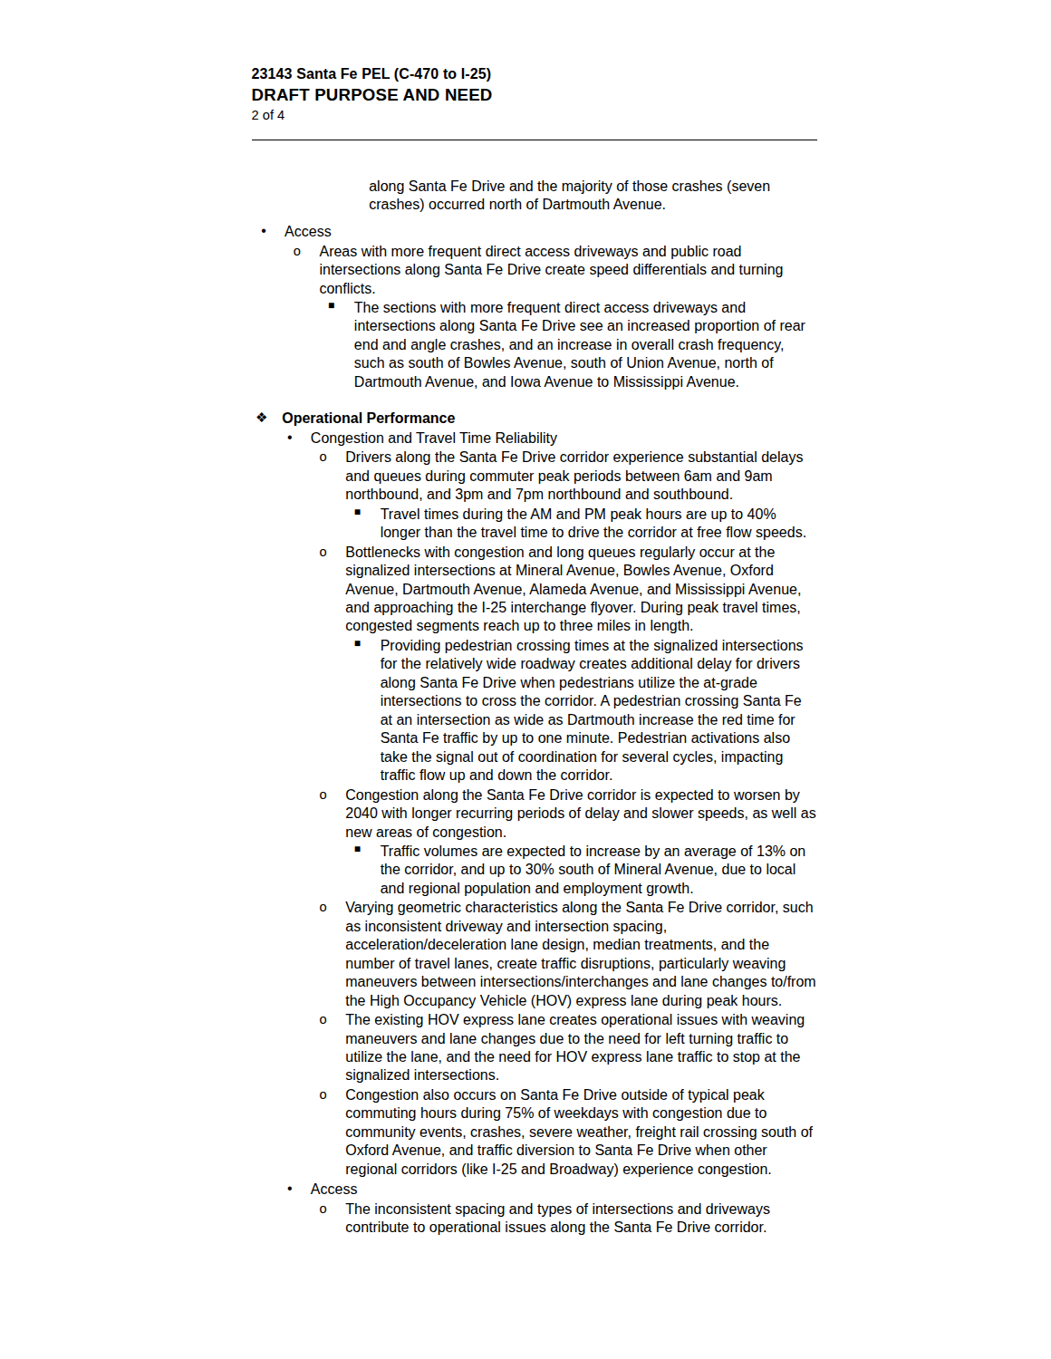23143 Santa Fe PEL (C-470 to I-25)
DRAFT PURPOSE AND NEED
2 of 4
along Santa Fe Drive and the majority of those crashes (seven crashes) occurred north of Dartmouth Avenue.
• Access
o Areas with more frequent direct access driveways and public road intersections along Santa Fe Drive create speed differentials and turning conflicts.
■ The sections with more frequent direct access driveways and intersections along Santa Fe Drive see an increased proportion of rear end and angle crashes, and an increase in overall crash frequency, such as south of Bowles Avenue, south of Union Avenue, north of Dartmouth Avenue, and Iowa Avenue to Mississippi Avenue.
❖ Operational Performance
• Congestion and Travel Time Reliability
o Drivers along the Santa Fe Drive corridor experience substantial delays and queues during commuter peak periods between 6am and 9am northbound, and 3pm and 7pm northbound and southbound.
■ Travel times during the AM and PM peak hours are up to 40% longer than the travel time to drive the corridor at free flow speeds.
o Bottlenecks with congestion and long queues regularly occur at the signalized intersections at Mineral Avenue, Bowles Avenue, Oxford Avenue, Dartmouth Avenue, Alameda Avenue, and Mississippi Avenue, and approaching the I-25 interchange flyover. During peak travel times, congested segments reach up to three miles in length.
■ Providing pedestrian crossing times at the signalized intersections for the relatively wide roadway creates additional delay for drivers along Santa Fe Drive when pedestrians utilize the at-grade intersections to cross the corridor. A pedestrian crossing Santa Fe at an intersection as wide as Dartmouth increase the red time for Santa Fe traffic by up to one minute. Pedestrian activations also take the signal out of coordination for several cycles, impacting traffic flow up and down the corridor.
o Congestion along the Santa Fe Drive corridor is expected to worsen by 2040 with longer recurring periods of delay and slower speeds, as well as new areas of congestion.
■ Traffic volumes are expected to increase by an average of 13% on the corridor, and up to 30% south of Mineral Avenue, due to local and regional population and employment growth.
o Varying geometric characteristics along the Santa Fe Drive corridor, such as inconsistent driveway and intersection spacing, acceleration/deceleration lane design, median treatments, and the number of travel lanes, create traffic disruptions, particularly weaving maneuvers between intersections/interchanges and lane changes to/from the High Occupancy Vehicle (HOV) express lane during peak hours.
o The existing HOV express lane creates operational issues with weaving maneuvers and lane changes due to the need for left turning traffic to utilize the lane, and the need for HOV express lane traffic to stop at the signalized intersections.
o Congestion also occurs on Santa Fe Drive outside of typical peak commuting hours during 75% of weekdays with congestion due to community events, crashes, severe weather, freight rail crossing south of Oxford Avenue, and traffic diversion to Santa Fe Drive when other regional corridors (like I-25 and Broadway) experience congestion.
• Access
o The inconsistent spacing and types of intersections and driveways contribute to operational issues along the Santa Fe Drive corridor.